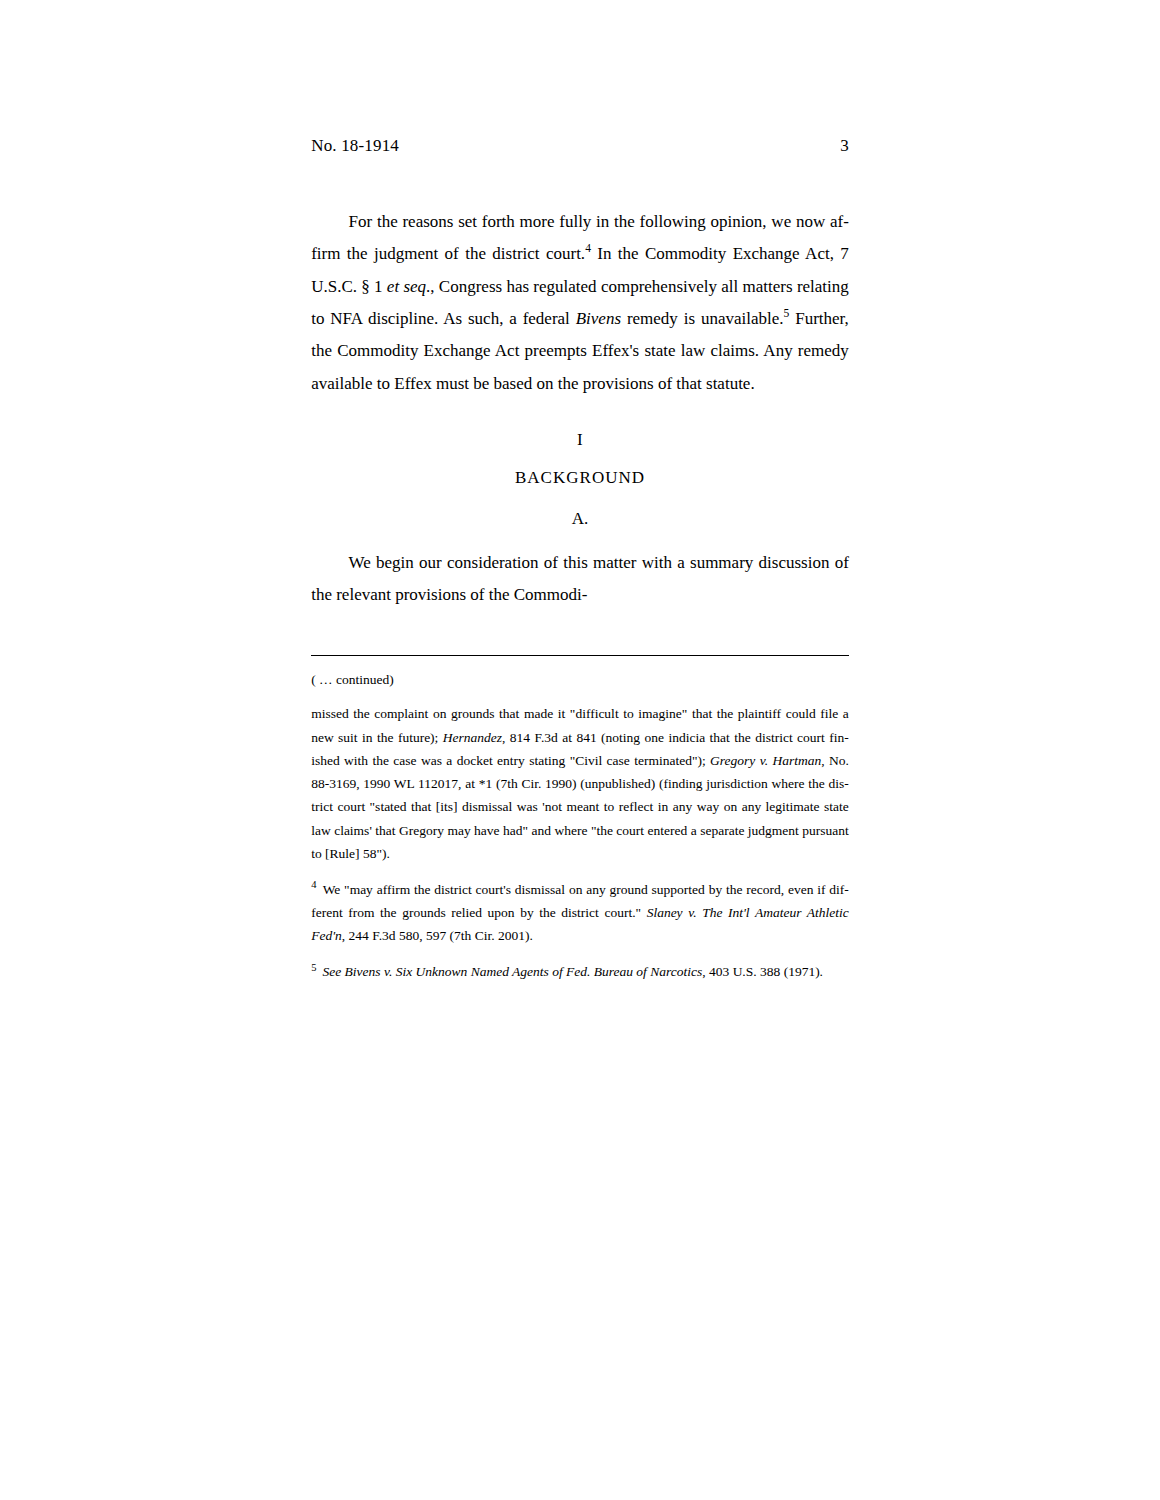No. 18-1914
3
For the reasons set forth more fully in the following opinion, we now affirm the judgment of the district court.4 In the Commodity Exchange Act, 7 U.S.C. § 1 et seq., Congress has regulated comprehensively all matters relating to NFA discipline. As such, a federal Bivens remedy is unavailable.5 Further, the Commodity Exchange Act preempts Effex's state law claims. Any remedy available to Effex must be based on the provisions of that statute.
I
BACKGROUND
A.
We begin our consideration of this matter with a summary discussion of the relevant provisions of the Commodi-
( … continued)
missed the complaint on grounds that made it "difficult to imagine" that the plaintiff could file a new suit in the future); Hernandez, 814 F.3d at 841 (noting one indicia that the district court finished with the case was a docket entry stating "Civil case terminated"); Gregory v. Hartman, No. 88-3169, 1990 WL 112017, at *1 (7th Cir. 1990) (unpublished) (finding jurisdiction where the district court "stated that [its] dismissal was 'not meant to reflect in any way on any legitimate state law claims' that Gregory may have had" and where "the court entered a separate judgment pursuant to [Rule] 58").
4 We "may affirm the district court's dismissal on any ground supported by the record, even if different from the grounds relied upon by the district court." Slaney v. The Int'l Amateur Athletic Fed'n, 244 F.3d 580, 597 (7th Cir. 2001).
5 See Bivens v. Six Unknown Named Agents of Fed. Bureau of Narcotics, 403 U.S. 388 (1971).